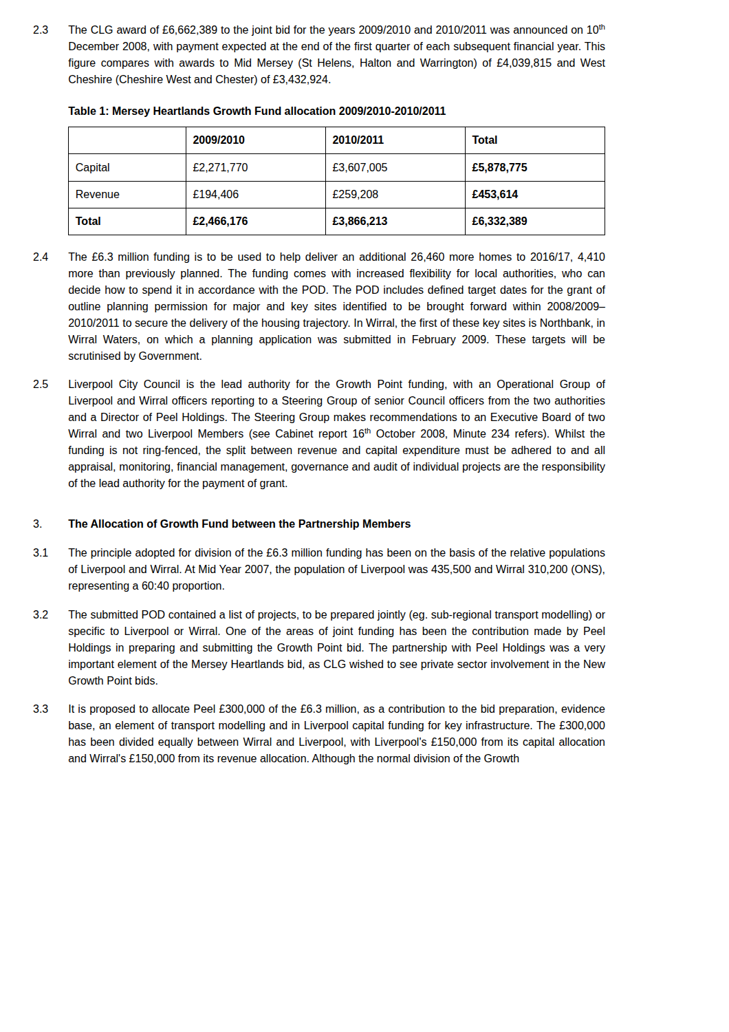2.3
The CLG award of £6,662,389 to the joint bid for the years 2009/2010 and 2010/2011 was announced on 10th December 2008, with payment expected at the end of the first quarter of each subsequent financial year. This figure compares with awards to Mid Mersey (St Helens, Halton and Warrington) of £4,039,815 and West Cheshire (Cheshire West and Chester) of £3,432,924.
Table 1: Mersey Heartlands Growth Fund allocation 2009/2010-2010/2011
| | 2009/2010 | 2010/2011 | Total |
| --- | --- | --- | --- |
| Capital | £2,271,770 | £3,607,005 | £5,878,775 |
| Revenue | £194,406 | £259,208 | £453,614 |
| Total | £2,466,176 | £3,866,213 | £6,332,389 |
2.4
The £6.3 million funding is to be used to help deliver an additional 26,460 more homes to 2016/17, 4,410 more than previously planned. The funding comes with increased flexibility for local authorities, who can decide how to spend it in accordance with the POD. The POD includes defined target dates for the grant of outline planning permission for major and key sites identified to be brought forward within 2008/2009–2010/2011 to secure the delivery of the housing trajectory. In Wirral, the first of these key sites is Northbank, in Wirral Waters, on which a planning application was submitted in February 2009. These targets will be scrutinised by Government.
2.5
Liverpool City Council is the lead authority for the Growth Point funding, with an Operational Group of Liverpool and Wirral officers reporting to a Steering Group of senior Council officers from the two authorities and a Director of Peel Holdings. The Steering Group makes recommendations to an Executive Board of two Wirral and two Liverpool Members (see Cabinet report 16th October 2008, Minute 234 refers). Whilst the funding is not ring-fenced, the split between revenue and capital expenditure must be adhered to and all appraisal, monitoring, financial management, governance and audit of individual projects are the responsibility of the lead authority for the payment of grant.
3.
The Allocation of Growth Fund between the Partnership Members
3.1
The principle adopted for division of the £6.3 million funding has been on the basis of the relative populations of Liverpool and Wirral. At Mid Year 2007, the population of Liverpool was 435,500 and Wirral 310,200 (ONS), representing a 60:40 proportion.
3.2
The submitted POD contained a list of projects, to be prepared jointly (eg. sub-regional transport modelling) or specific to Liverpool or Wirral. One of the areas of joint funding has been the contribution made by Peel Holdings in preparing and submitting the Growth Point bid. The partnership with Peel Holdings was a very important element of the Mersey Heartlands bid, as CLG wished to see private sector involvement in the New Growth Point bids.
3.3
It is proposed to allocate Peel £300,000 of the £6.3 million, as a contribution to the bid preparation, evidence base, an element of transport modelling and in Liverpool capital funding for key infrastructure. The £300,000 has been divided equally between Wirral and Liverpool, with Liverpool's £150,000 from its capital allocation and Wirral's £150,000 from its revenue allocation. Although the normal division of the Growth